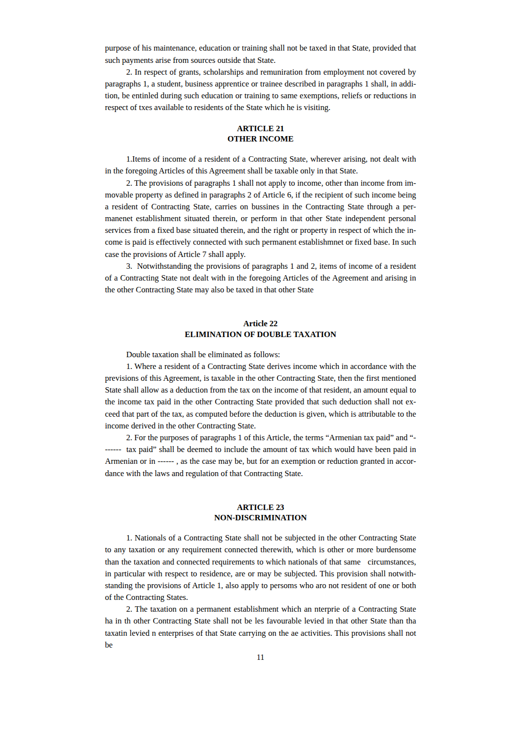purpose of his maintenance, education or training shall not be taxed in that State, provided that such payments arise from sources outside that State.
2. In respect of grants, scholarships and remuniration from employment not covered by paragraphs 1, a student, business apprentice or trainee described in paragraphs 1 shall, in addition, be entinled during such education or training to same exemptions, reliefs or reductions in respect of txes available to residents of the State which he is visiting.
ARTICLE 21 OTHER INCOME
1.Items of income of a resident of a Contracting State, wherever arising, not dealt with in the foregoing Articles of this Agreement shall be taxable only in that State.
2. The provisions of paragraphs 1 shall not apply to income, other than income from immovable property as defined in paragraphs 2 of Article 6, if the recipient of such income being a resident of Contracting State, carries on bussines in the Contracting State through a permanenet establishment situated therein, or perform in that other State independent personal services from a fixed base situated therein, and the right or property in respect of which the income is paid is effectively connected with such permanent establishmnet or fixed base. In such case the provisions of Article 7 shall apply.
3. Notwithstanding the provisions of paragraphs 1 and 2, items of income of a resident of a Contracting State not dealt with in the foregoing Articles of the Agreement and arising in the other Contracting State may also be taxed in that other State
Article 22 ELIMINATION OF DOUBLE TAXATION
Double taxation shall be eliminated as follows:
1. Where a resident of a Contracting State derives income which in accordance with the previsions of this Agreement, is taxable in the other Contracting State, then the first mentioned State shall allow as a deduction from the tax on the income of that resident, an amount equal to the income tax paid in the other Contracting State provided that such deduction shall not exceed that part of the tax, as computed before the deduction is given, which is attributable to the income derived in the other Contracting State.
2. For the purposes of paragraphs 1 of this Article, the terms “Armenian tax paid” and “------- tax paid” shall be deemed to include the amount of tax which would have been paid in Armenian or in ------ , as the case may be, but for an exemption or reduction granted in accordance with the laws and regulation of that Contracting State.
ARTICLE 23 NON-DISCRIMINATION
1. Nationals of a Contracting State shall not be subjected in the other Contracting State to any taxation or any requirement connected therewith, which is other or more burdensome than the taxation and connected requirements to which nationals of that same circumstances, in particular with respect to residence, are or may be subjected. This provision shall notwithstanding the provisions of Article 1, also apply to persoms who aro not resident of one or both of the Contracting States.
2. The taxation on a permanent establishment which an nterprie of a Contracting State ha in th other Contracting State shall not be les favourable levied in that other State than tha taxatin levied n enterprises of that State carrying on the ae activities. This provisions shall not be
11